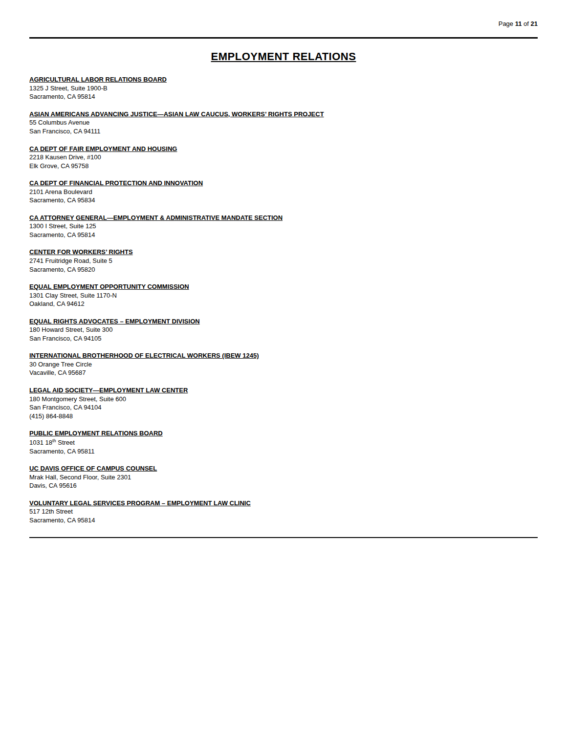Page 11 of 21
EMPLOYMENT RELATIONS
AGRICULTURAL LABOR RELATIONS BOARD
1325 J Street, Suite 1900-B
Sacramento, CA 95814
ASIAN AMERICANS ADVANCING JUSTICE—ASIAN LAW CAUCUS, WORKERS’ RIGHTS PROJECT
55 Columbus Avenue
San Francisco, CA 94111
CA DEPT OF FAIR EMPLOYMENT AND HOUSING
2218 Kausen Drive, #100
Elk Grove, CA 95758
CA DEPT OF FINANCIAL PROTECTION AND INNOVATION
2101 Arena Boulevard
Sacramento, CA 95834
CA ATTORNEY GENERAL—EMPLOYMENT & ADMINISTRATIVE MANDATE SECTION
1300 I Street, Suite 125
Sacramento, CA 95814
CENTER FOR WORKERS’ RIGHTS
2741 Fruitridge Road, Suite 5
Sacramento, CA 95820
EQUAL EMPLOYMENT OPPORTUNITY COMMISSION
1301 Clay Street, Suite 1170-N
Oakland, CA 94612
EQUAL RIGHTS ADVOCATES – EMPLOYMENT DIVISION
180 Howard Street, Suite 300
San Francisco, CA 94105
INTERNATIONAL BROTHERHOOD OF ELECTRICAL WORKERS (IBEW 1245)
30 Orange Tree Circle
Vacaville, CA 95687
LEGAL AID SOCIETY—EMPLOYMENT LAW CENTER
180 Montgomery Street, Suite 600
San Francisco, CA 94104
(415) 864-8848
PUBLIC EMPLOYMENT RELATIONS BOARD
1031 18th Street
Sacramento, CA 95811
UC DAVIS OFFICE OF CAMPUS COUNSEL
Mrak Hall, Second Floor, Suite 2301
Davis, CA 95616
VOLUNTARY LEGAL SERVICES PROGRAM – EMPLOYMENT LAW CLINIC
517 12th Street
Sacramento, CA 95814